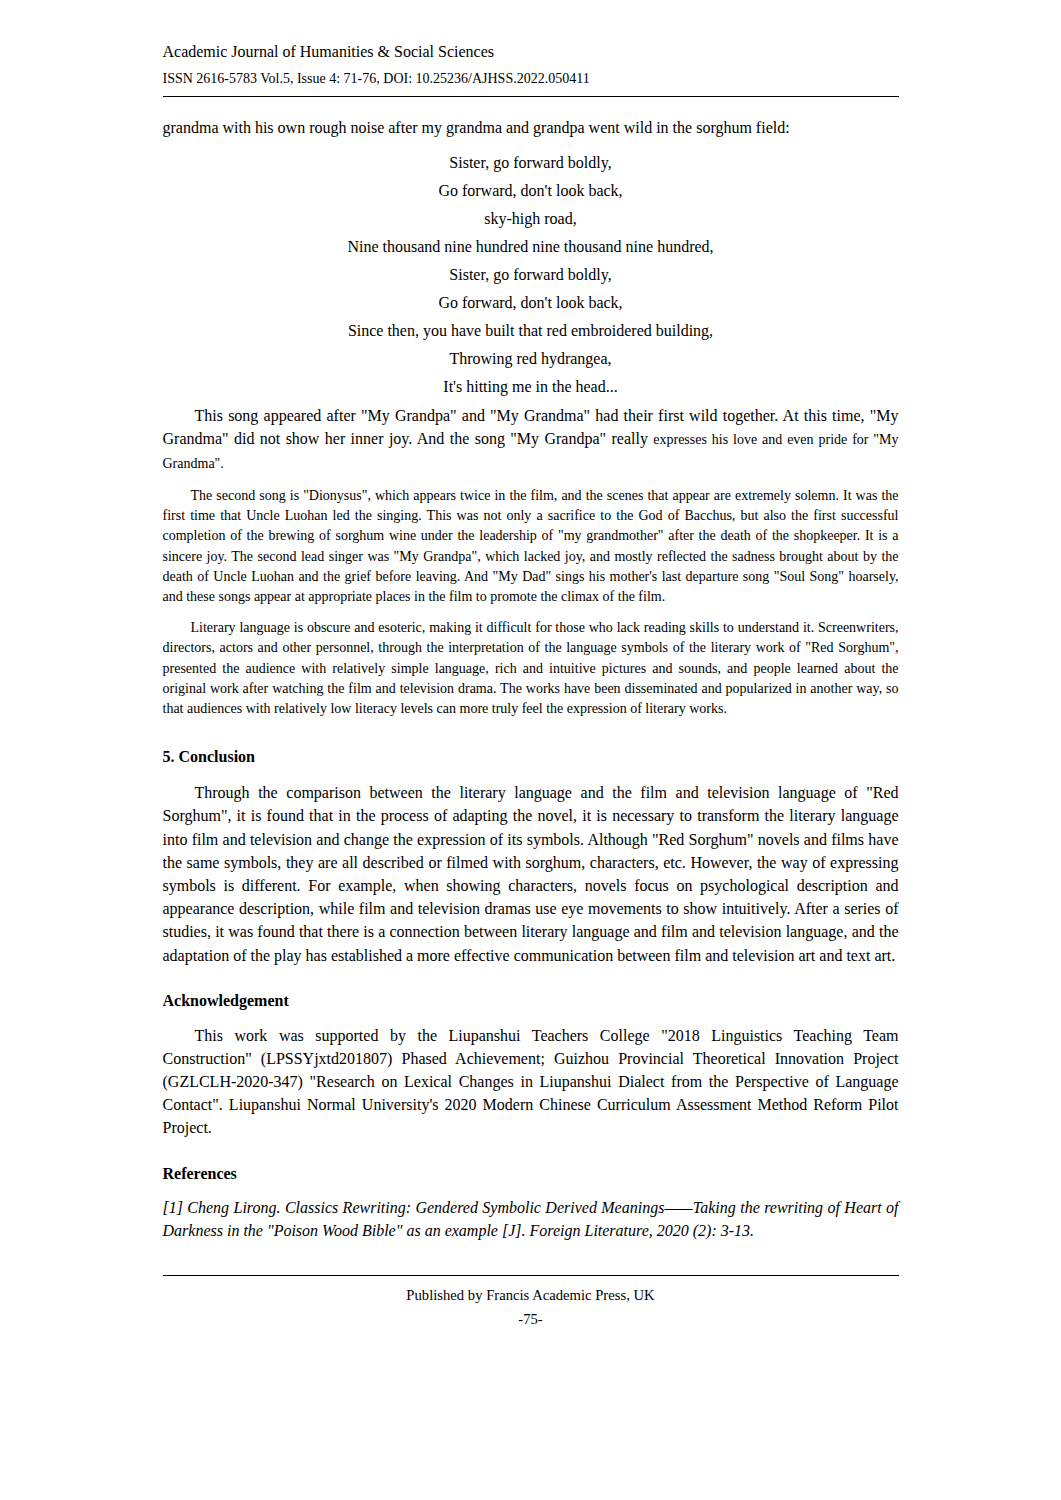Academic Journal of Humanities & Social Sciences
ISSN 2616-5783 Vol.5, Issue 4: 71-76, DOI: 10.25236/AJHSS.2022.050411
grandma with his own rough noise after my grandma and grandpa went wild in the sorghum field:
Sister, go forward boldly,
Go forward, don't look back,
sky-high road,
Nine thousand nine hundred nine thousand nine hundred,
Sister, go forward boldly,
Go forward, don't look back,
Since then, you have built that red embroidered building,
Throwing red hydrangea,
It's hitting me in the head...
This song appeared after "My Grandpa" and "My Grandma" had their first wild together. At this time, "My Grandma" did not show her inner joy. And the song "My Grandpa" really expresses his love and even pride for "My Grandma".
The second song is "Dionysus", which appears twice in the film, and the scenes that appear are extremely solemn. It was the first time that Uncle Luohan led the singing. This was not only a sacrifice to the God of Bacchus, but also the first successful completion of the brewing of sorghum wine under the leadership of "my grandmother" after the death of the shopkeeper. It is a sincere joy. The second lead singer was "My Grandpa", which lacked joy, and mostly reflected the sadness brought about by the death of Uncle Luohan and the grief before leaving. And "My Dad" sings his mother's last departure song "Soul Song" hoarsely, and these songs appear at appropriate places in the film to promote the climax of the film.
Literary language is obscure and esoteric, making it difficult for those who lack reading skills to understand it. Screenwriters, directors, actors and other personnel, through the interpretation of the language symbols of the literary work of "Red Sorghum", presented the audience with relatively simple language, rich and intuitive pictures and sounds, and people learned about the original work after watching the film and television drama. The works have been disseminated and popularized in another way, so that audiences with relatively low literacy levels can more truly feel the expression of literary works.
5. Conclusion
Through the comparison between the literary language and the film and television language of "Red Sorghum", it is found that in the process of adapting the novel, it is necessary to transform the literary language into film and television and change the expression of its symbols. Although "Red Sorghum" novels and films have the same symbols, they are all described or filmed with sorghum, characters, etc. However, the way of expressing symbols is different. For example, when showing characters, novels focus on psychological description and appearance description, while film and television dramas use eye movements to show intuitively. After a series of studies, it was found that there is a connection between literary language and film and television language, and the adaptation of the play has established a more effective communication between film and television art and text art.
Acknowledgement
This work was supported by the Liupanshui Teachers College "2018 Linguistics Teaching Team Construction" (LPSSYjxtd201807) Phased Achievement; Guizhou Provincial Theoretical Innovation Project (GZLCLH-2020-347) "Research on Lexical Changes in Liupanshui Dialect from the Perspective of Language Contact". Liupanshui Normal University's 2020 Modern Chinese Curriculum Assessment Method Reform Pilot Project.
References
[1] Cheng Lirong. Classics Rewriting: Gendered Symbolic Derived Meanings——Taking the rewriting of Heart of Darkness in the "Poison Wood Bible" as an example [J]. Foreign Literature, 2020 (2): 3-13.
Published by Francis Academic Press, UK
-75-